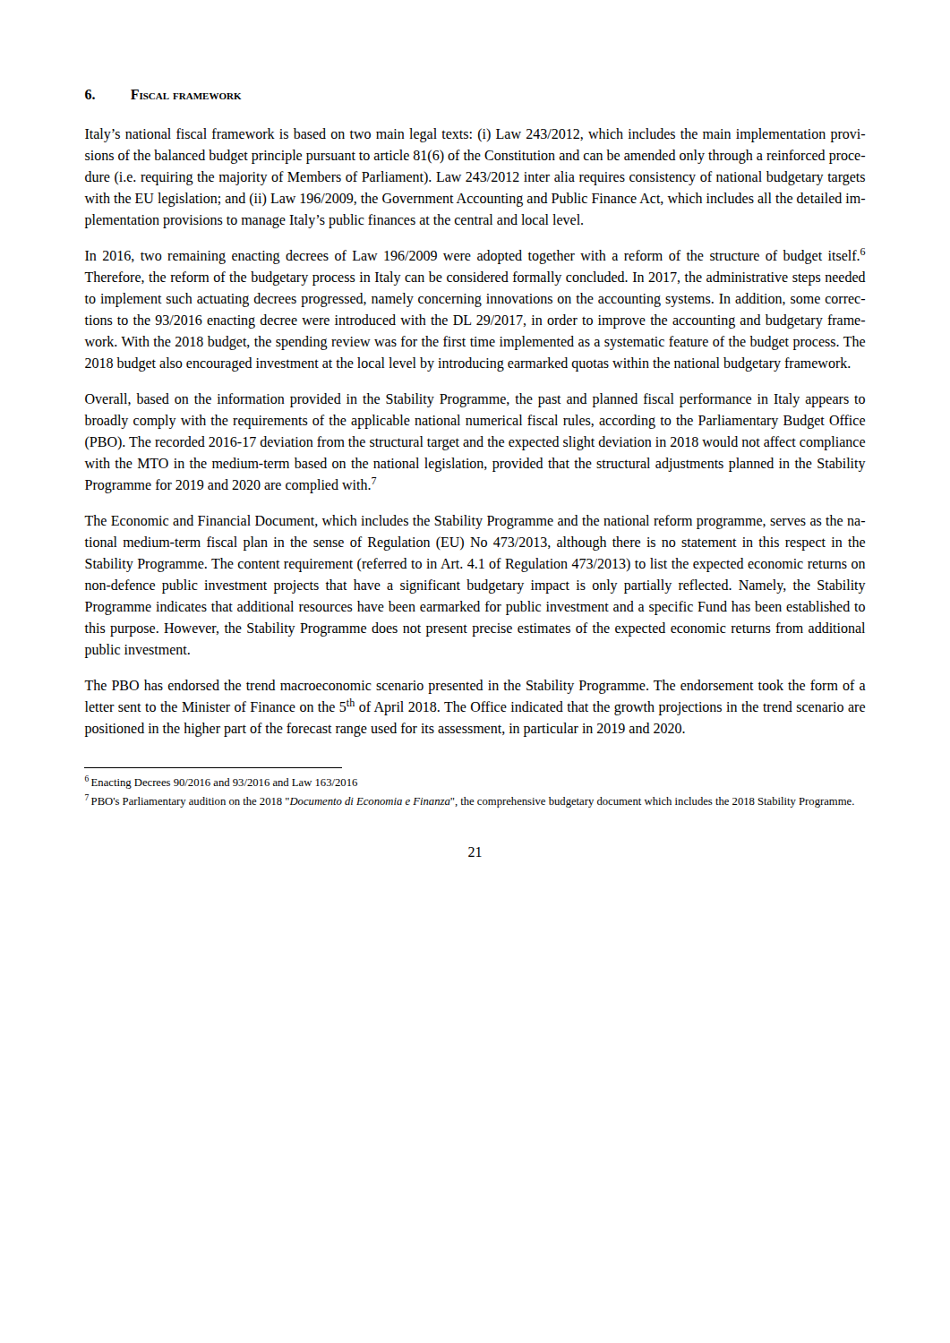6. Fiscal framework
Italy’s national fiscal framework is based on two main legal texts: (i) Law 243/2012, which includes the main implementation provisions of the balanced budget principle pursuant to article 81(6) of the Constitution and can be amended only through a reinforced procedure (i.e. requiring the majority of Members of Parliament). Law 243/2012 inter alia requires consistency of national budgetary targets with the EU legislation; and (ii) Law 196/2009, the Government Accounting and Public Finance Act, which includes all the detailed implementation provisions to manage Italy’s public finances at the central and local level.
In 2016, two remaining enacting decrees of Law 196/2009 were adopted together with a reform of the structure of budget itself.6 Therefore, the reform of the budgetary process in Italy can be considered formally concluded. In 2017, the administrative steps needed to implement such actuating decrees progressed, namely concerning innovations on the accounting systems. In addition, some corrections to the 93/2016 enacting decree were introduced with the DL 29/2017, in order to improve the accounting and budgetary framework. With the 2018 budget, the spending review was for the first time implemented as a systematic feature of the budget process. The 2018 budget also encouraged investment at the local level by introducing earmarked quotas within the national budgetary framework.
Overall, based on the information provided in the Stability Programme, the past and planned fiscal performance in Italy appears to broadly comply with the requirements of the applicable national numerical fiscal rules, according to the Parliamentary Budget Office (PBO). The recorded 2016-17 deviation from the structural target and the expected slight deviation in 2018 would not affect compliance with the MTO in the medium-term based on the national legislation, provided that the structural adjustments planned in the Stability Programme for 2019 and 2020 are complied with.7
The Economic and Financial Document, which includes the Stability Programme and the national reform programme, serves as the national medium-term fiscal plan in the sense of Regulation (EU) No 473/2013, although there is no statement in this respect in the Stability Programme. The content requirement (referred to in Art. 4.1 of Regulation 473/2013) to list the expected economic returns on non-defence public investment projects that have a significant budgetary impact is only partially reflected. Namely, the Stability Programme indicates that additional resources have been earmarked for public investment and a specific Fund has been established to this purpose. However, the Stability Programme does not present precise estimates of the expected economic returns from additional public investment.
The PBO has endorsed the trend macroeconomic scenario presented in the Stability Programme. The endorsement took the form of a letter sent to the Minister of Finance on the 5th of April 2018. The Office indicated that the growth projections in the trend scenario are positioned in the higher part of the forecast range used for its assessment, in particular in 2019 and 2020.
6Enacting Decrees 90/2016 and 93/2016 and Law 163/2016
7PBO's Parliamentary audition on the 2018 "Documento di Economia e Finanza", the comprehensive budgetary document which includes the 2018 Stability Programme.
21